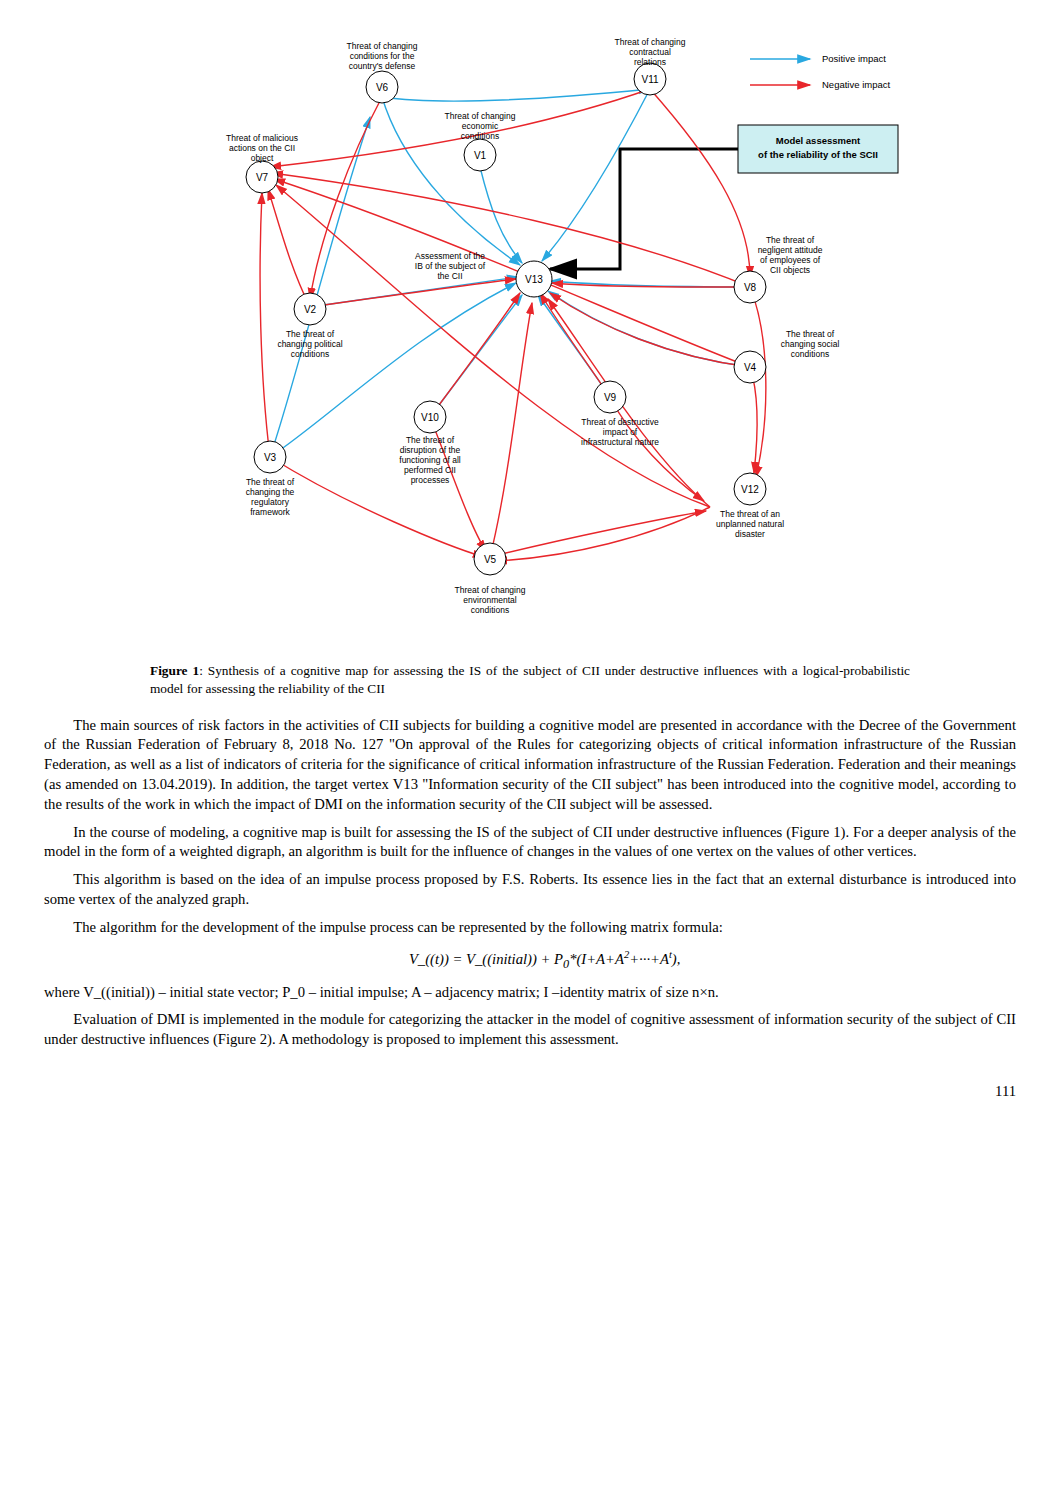Positive impact Negative impact Model assessment of the reliability of the SCII V6 Threat of changing conditions for the country's defense V11 Threat of changing contractual relations V1 Threat of changing economic conditions V7 Threat of malicious actions on the CII object V8 The threat of negligent attitude of employees of CII objects V13 Assessment of the IB of the subject of the CII V2 The threat of changing political conditions V4 The threat of changing social conditions V9 Threat of destructive impact of infrastructural nature V10 The threat of disruption of the functioning of all performed CII processes V3 The threat of changing the regulatory framework V12 The threat of an unplanned natural disaster V5 Threat of changing environmental conditions
Figure 1: Synthesis of a cognitive map for assessing the IS of the subject of CII under destructive influences with a logical-probabilistic model for assessing the reliability of the CII
The main sources of risk factors in the activities of CII subjects for building a cognitive model are presented in accordance with the Decree of the Government of the Russian Federation of February 8, 2018 No. 127 "On approval of the Rules for categorizing objects of critical information infrastructure of the Russian Federation, as well as a list of indicators of criteria for the significance of critical information infrastructure of the Russian Federation. Federation and their meanings (as amended on 13.04.2019). In addition, the target vertex V13 "Information security of the CII subject" has been introduced into the cognitive model, according to the results of the work in which the impact of DMI on the information security of the CII subject will be assessed.
In the course of modeling, a cognitive map is built for assessing the IS of the subject of CII under destructive influences (Figure 1). For a deeper analysis of the model in the form of a weighted digraph, an algorithm is built for the influence of changes in the values of one vertex on the values of other vertices.
This algorithm is based on the idea of an impulse process proposed by F.S. Roberts. Its essence lies in the fact that an external disturbance is introduced into some vertex of the analyzed graph.
The algorithm for the development of the impulse process can be represented by the following matrix formula:
V_((t)) = V_((initial)) + P0*(I+A+A2+···+At),
where V_((initial)) – initial state vector; P_0 – initial impulse; A – adjacency matrix; I –identity matrix of size n×n.
Evaluation of DMI is implemented in the module for categorizing the attacker in the model of cognitive assessment of information security of the subject of CII under destructive influences (Figure 2). A methodology is proposed to implement this assessment.
111